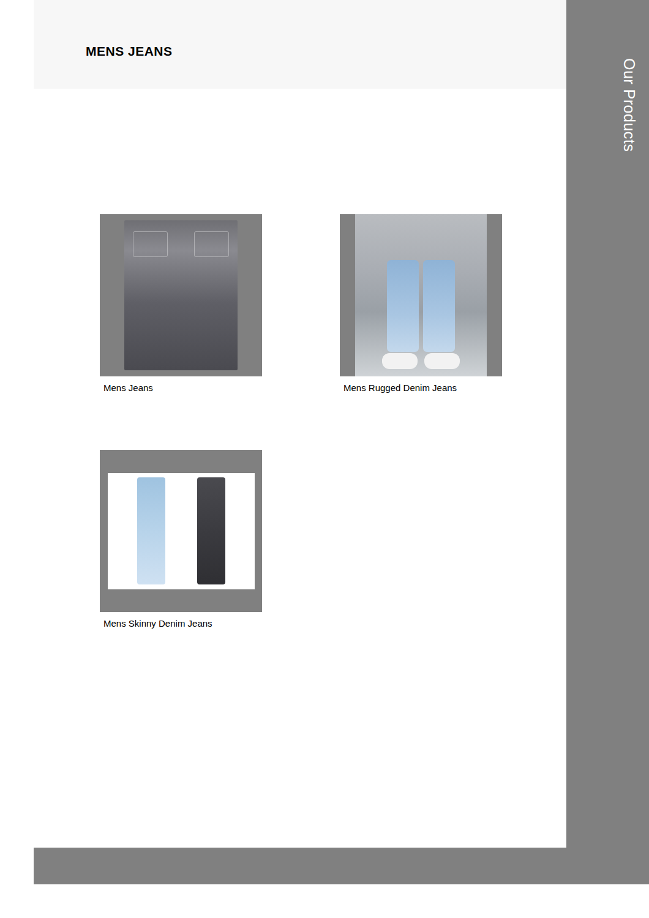MENS JEANS
Mens Jeans
Mens Rugged Denim Jeans
Mens Skinny Denim Jeans
Our Products